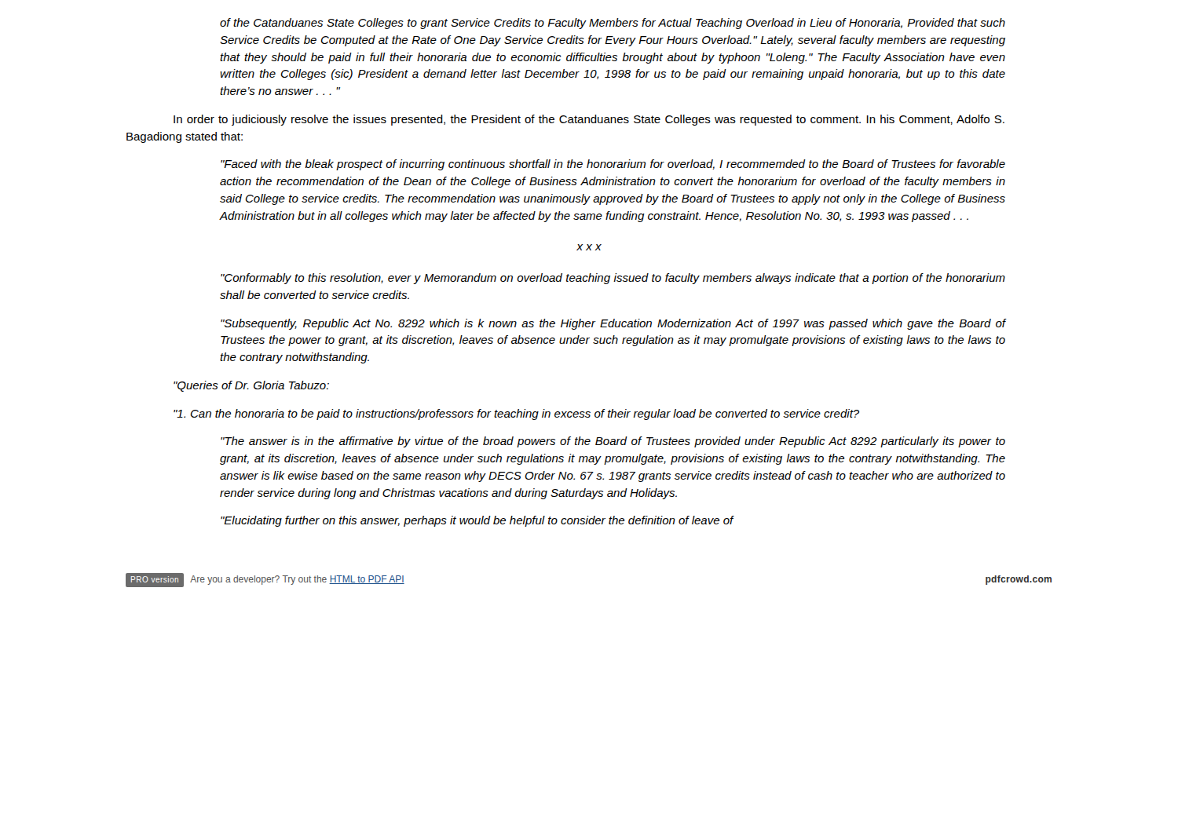of the Catanduanes State Colleges to grant Service Credits to Faculty Members for Actual Teaching Overload in Lieu of Honoraria, Provided that such Service Credits be Computed at the Rate of One Day Service Credits for Every Four Hours Overload." Lately, several faculty members are requesting that they should be paid in full their honoraria due to economic difficulties brought about by typhoon "Loleng." The Faculty Association have even written the Colleges (sic) President a demand letter last December 10, 1998 for us to be paid our remaining unpaid honoraria, but up to this date there’s no answer . . . "
In order to judiciously resolve the issues presented, the President of the Catanduanes State Colleges was requested to comment. In his Comment, Adolfo S. Bagadiong stated that:
"Faced with the bleak prospect of incurring continuous shortfall in the honorarium for overload, I recommemded to the Board of Trustees for favorable action the recommendation of the Dean of the College of Business Administration to convert the honorarium for overload of the faculty members in said College to service credits. The recommendation was unanimously approved by the Board of Trustees to apply not only in the College of Business Administration but in all colleges which may later be affected by the same funding constraint. Hence, Resolution No. 30, s. 1993 was passed . . .
x x x
"Conformably to this resolution, ever y Memorandum on overload teaching issued to faculty members always indicate that a portion of the honorarium shall be converted to service credits.
"Subsequently, Republic Act No. 8292 which is k nown as the Higher Education Modernization Act of 1997 was passed which gave the Board of Trustees the power to grant, at its discretion, leaves of absence under such regulation as it may promulgate provisions of existing laws to the laws to the contrary notwithstanding.
"Queries of Dr. Gloria Tabuzo:
"1. Can the honoraria to be paid to instructions/professors for teaching in excess of their regular load be converted to service credit?
"The answer is in the affirmative by virtue of the broad powers of the Board of Trustees provided under Republic Act 8292 particularly its power to grant, at its discretion, leaves of absence under such regulations it may promulgate, provisions of existing laws to the contrary notwithstanding. The answer is lik ewise based on the same reason why DECS Order No. 67 s. 1987 grants service credits instead of cash to teacher who are authorized to render service during long and Christmas vacations and during Saturdays and Holidays.
"Elucidating further on this answer, perhaps it would be helpful to consider the definition of leave of
PRO version Are you a developer? Try out the HTML to PDF API
pdfcrowd.com